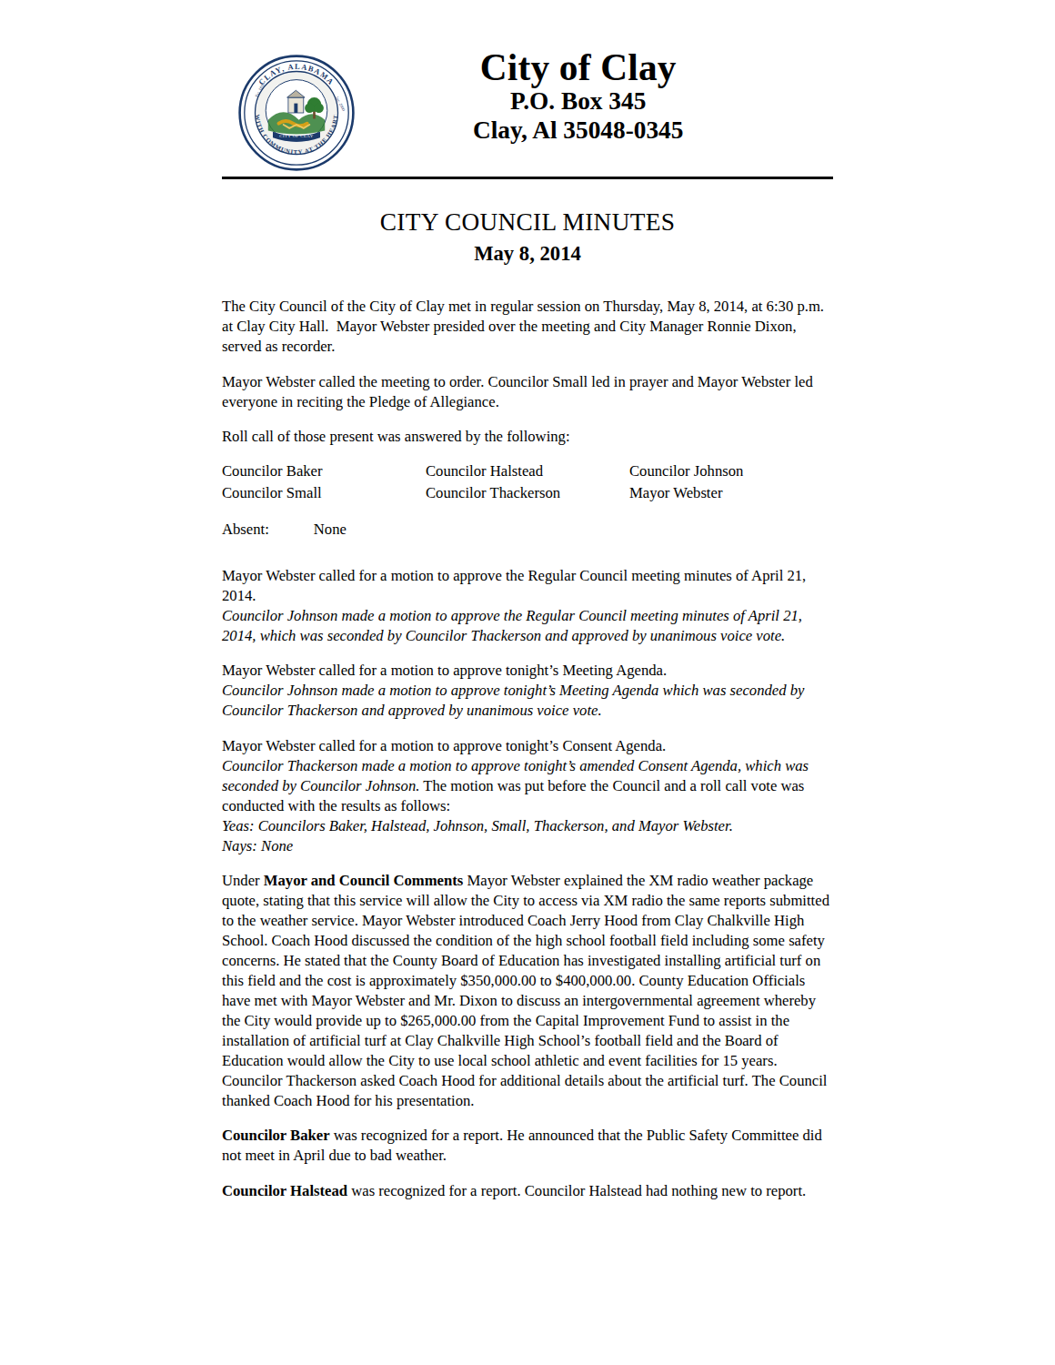CLAY, ALABAMA WITH COMMUNITY AT THE HEART CITY OF CLAY Est. 1816 Inc. 2000
City of Clay
P.O. Box 345
Clay, Al 35048-0345
CITY COUNCIL MINUTES
May 8, 2014
The City Council of the City of Clay met in regular session on Thursday, May 8, 2014, at 6:30 p.m. at Clay City Hall. Mayor Webster presided over the meeting and City Manager Ronnie Dixon, served as recorder.
Mayor Webster called the meeting to order. Councilor Small led in prayer and Mayor Webster led everyone in reciting the Pledge of Allegiance.
Roll call of those present was answered by the following:
| Councilor Baker | Councilor Halstead | Councilor Johnson |
| Councilor Small | Councilor Thackerson | Mayor Webster |
Absent: None
Mayor Webster called for a motion to approve the Regular Council meeting minutes of April 21, 2014.
Councilor Johnson made a motion to approve the Regular Council meeting minutes of April 21, 2014, which was seconded by Councilor Thackerson and approved by unanimous voice vote.
Mayor Webster called for a motion to approve tonight’s Meeting Agenda.
Councilor Johnson made a motion to approve tonight’s Meeting Agenda which was seconded by Councilor Thackerson and approved by unanimous voice vote.
Mayor Webster called for a motion to approve tonight’s Consent Agenda.
Councilor Thackerson made a motion to approve tonight’s amended Consent Agenda, which was seconded by Councilor Johnson. The motion was put before the Council and a roll call vote was conducted with the results as follows:
Yeas: Councilors Baker, Halstead, Johnson, Small, Thackerson, and Mayor Webster.
Nays: None
Under Mayor and Council Comments Mayor Webster explained the XM radio weather package quote, stating that this service will allow the City to access via XM radio the same reports submitted to the weather service. Mayor Webster introduced Coach Jerry Hood from Clay Chalkville High School. Coach Hood discussed the condition of the high school football field including some safety concerns. He stated that the County Board of Education has investigated installing artificial turf on this field and the cost is approximately $350,000.00 to $400,000.00. County Education Officials have met with Mayor Webster and Mr. Dixon to discuss an intergovernmental agreement whereby the City would provide up to $265,000.00 from the Capital Improvement Fund to assist in the installation of artificial turf at Clay Chalkville High School’s football field and the Board of Education would allow the City to use local school athletic and event facilities for 15 years. Councilor Thackerson asked Coach Hood for additional details about the artificial turf. The Council thanked Coach Hood for his presentation.
Councilor Baker was recognized for a report. He announced that the Public Safety Committee did not meet in April due to bad weather.
Councilor Halstead was recognized for a report. Councilor Halstead had nothing new to report.